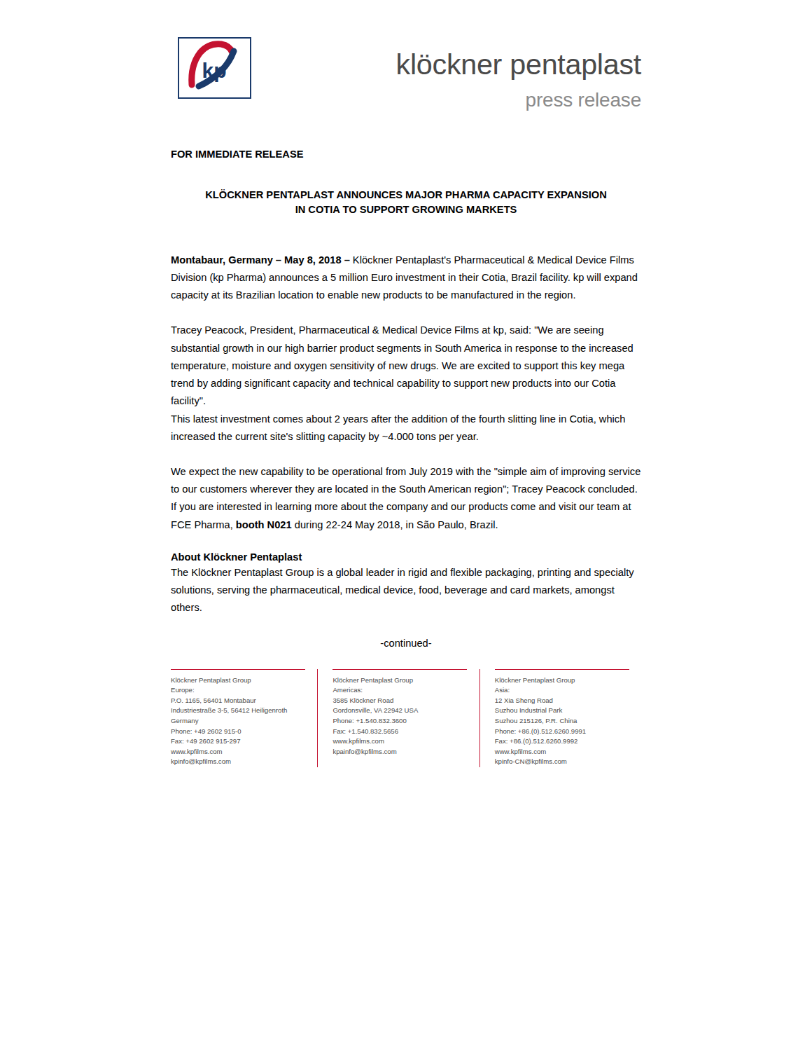kp
klöckner pentaplast
press release
FOR IMMEDIATE RELEASE
KLÖCKNER PENTAPLAST ANNOUNCES MAJOR PHARMA CAPACITY EXPANSION
IN COTIA TO SUPPORT GROWING MARKETS
Montabaur, Germany – May 8, 2018 – Klöckner Pentaplast's Pharmaceutical & Medical Device Films Division (kp Pharma) announces a 5 million Euro investment in their Cotia, Brazil facility. kp will expand capacity at its Brazilian location to enable new products to be manufactured in the region.
Tracey Peacock, President, Pharmaceutical & Medical Device Films at kp, said: "We are seeing substantial growth in our high barrier product segments in South America in response to the increased temperature, moisture and oxygen sensitivity of new drugs. We are excited to support this key mega trend by adding significant capacity and technical capability to support new products into our Cotia facility".
This latest investment comes about 2 years after the addition of the fourth slitting line in Cotia, which increased the current site's slitting capacity by ~4.000 tons per year.
We expect the new capability to be operational from July 2019 with the "simple aim of improving service to our customers wherever they are located in the South American region"; Tracey Peacock concluded. If you are interested in learning more about the company and our products come and visit our team at FCE Pharma, booth N021 during 22-24 May 2018, in São Paulo, Brazil.
About Klöckner Pentaplast
The Klöckner Pentaplast Group is a global leader in rigid and flexible packaging, printing and specialty solutions, serving the pharmaceutical, medical device, food, beverage and card markets, amongst others.
-continued-
Klöckner Pentaplast Group
Europe:
P.O. 1165, 56401 Montabaur
Industriestraße 3-5, 56412 Heiligenroth
Germany
Phone: +49 2602 915-0
Fax: +49 2602 915-297
www.kpfilms.com
kpinfo@kpfilms.com
Klöckner Pentaplast Group
Americas:
3585 Klöckner Road
Gordonsville, VA 22942 USA
Phone: +1.540.832.3600
Fax: +1.540.832.5656
www.kpfilms.com
kpainfo@kpfilms.com
Klöckner Pentaplast Group
Asia:
12 Xia Sheng Road
Suzhou Industrial Park
Suzhou 215126, P.R. China
Phone: +86.(0).512.6260.9991
Fax: +86.(0).512.6260.9992
www.kpfilms.com
kpinfo-CN@kpfilms.com